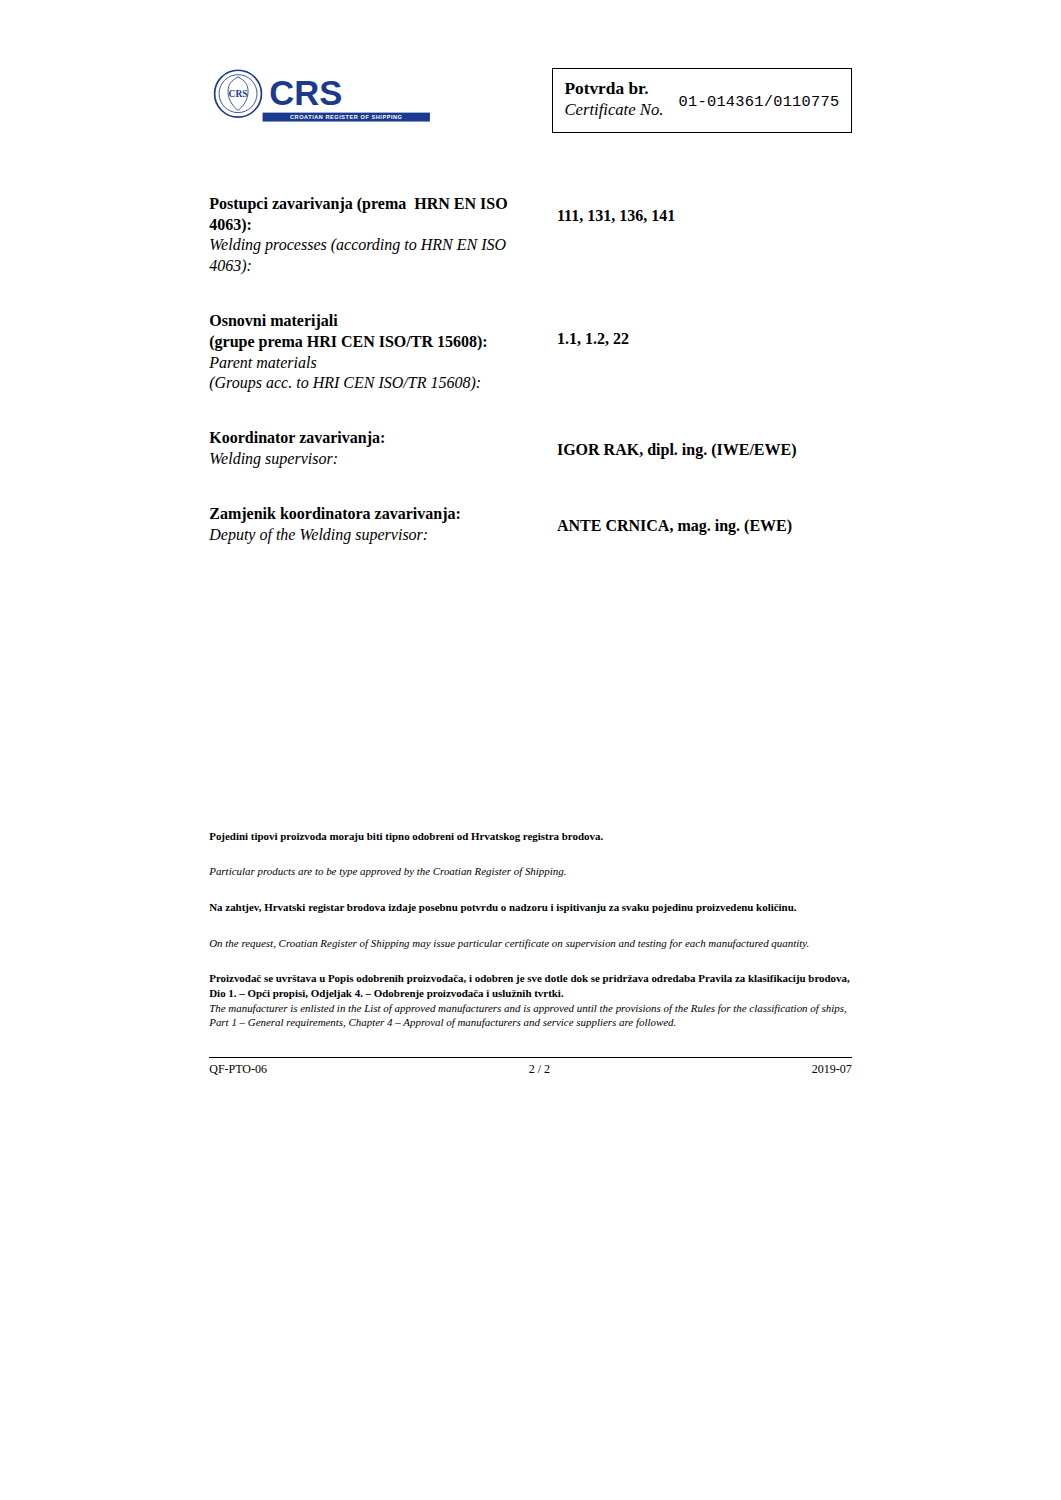CRS CRS CROATIAN REGISTER OF SHIPPING
Potvrda br.
Certificate No.
01-014361/0110775
Postupci zavarivanja (prema HRN EN ISO 4063):
Welding processes (according to HRN EN ISO 4063):
111, 131, 136, 141
Osnovni materijali
(grupe prema HRI CEN ISO/TR 15608):
Parent materials
(Groups acc. to HRI CEN ISO/TR 15608):
1.1, 1.2, 22
Koordinator zavarivanja:
Welding supervisor:
IGOR RAK, dipl. ing. (IWE/EWE)
Zamjenik koordinatora zavarivanja:
Deputy of the Welding supervisor:
ANTE CRNICA, mag. ing. (EWE)
Pojedini tipovi proizvoda moraju biti tipno odobreni od Hrvatskog registra brodova.
Particular products are to be type approved by the Croatian Register of Shipping.
Na zahtjev, Hrvatski registar brodova izdaje posebnu potvrdu o nadzoru i ispitivanju za svaku pojedinu proizvedenu količinu.
On the request, Croatian Register of Shipping may issue particular certificate on supervision and testing for each manufactured quantity.
Proizvođač se uvrštava u Popis odobrenih proizvođača, i odobren je sve dotle dok se pridržava odredaba Pravila za klasifikaciju brodova, Dio 1. – Opći propisi, Odjeljak 4. – Odobrenje proizvođača i uslužnih tvrtki.
The manufacturer is enlisted in the List of approved manufacturers and is approved until the provisions of the Rules for the classification of ships, Part 1 – General requirements, Chapter 4 – Approval of manufacturers and service suppliers are followed.
QF-PTO-06
2 / 2
2019-07